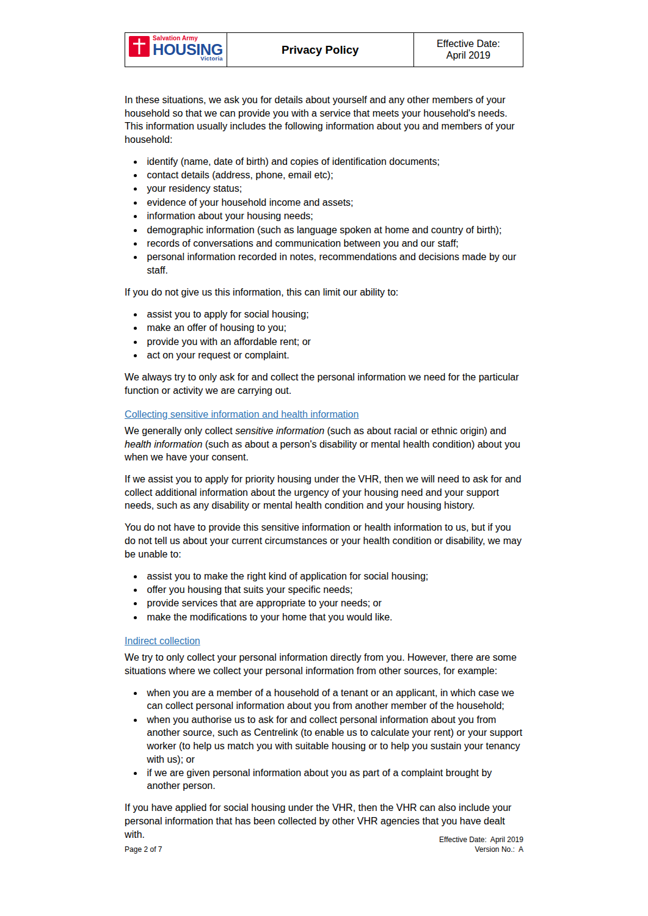| Salvation Army HOUSING Victoria | Privacy Policy | Effective Date: April 2019 |
In these situations, we ask you for details about yourself and any other members of your household so that we can provide you with a service that meets your household's needs. This information usually includes the following information about you and members of your household:
identify (name, date of birth) and copies of identification documents;
contact details (address, phone, email etc);
your residency status;
evidence of your household income and assets;
information about your housing needs;
demographic information (such as language spoken at home and country of birth);
records of conversations and communication between you and our staff;
personal information recorded in notes, recommendations and decisions made by our staff.
If you do not give us this information, this can limit our ability to:
assist you to apply for social housing;
make an offer of housing to you;
provide you with an affordable rent; or
act on your request or complaint.
We always try to only ask for and collect the personal information we need for the particular function or activity we are carrying out.
Collecting sensitive information and health information
We generally only collect sensitive information (such as about racial or ethnic origin) and health information (such as about a person's disability or mental health condition) about you when we have your consent.
If we assist you to apply for priority housing under the VHR, then we will need to ask for and collect additional information about the urgency of your housing need and your support needs, such as any disability or mental health condition and your housing history.
You do not have to provide this sensitive information or health information to us, but if you do not tell us about your current circumstances or your health condition or disability, we may be unable to:
assist you to make the right kind of application for social housing;
offer you housing that suits your specific needs;
provide services that are appropriate to your needs; or
make the modifications to your home that you would like.
Indirect collection
We try to only collect your personal information directly from you. However, there are some situations where we collect your personal information from other sources, for example:
when you are a member of a household of a tenant or an applicant, in which case we can collect personal information about you from another member of the household;
when you authorise us to ask for and collect personal information about you from another source, such as Centrelink (to enable us to calculate your rent) or your support worker (to help us match you with suitable housing or to help you sustain your tenancy with us); or
if we are given personal information about you as part of a complaint brought by another person.
If you have applied for social housing under the VHR, then the VHR can also include your personal information that has been collected by other VHR agencies that you have dealt with.
Page 2 of 7
Effective Date: April 2019
Version No.: A